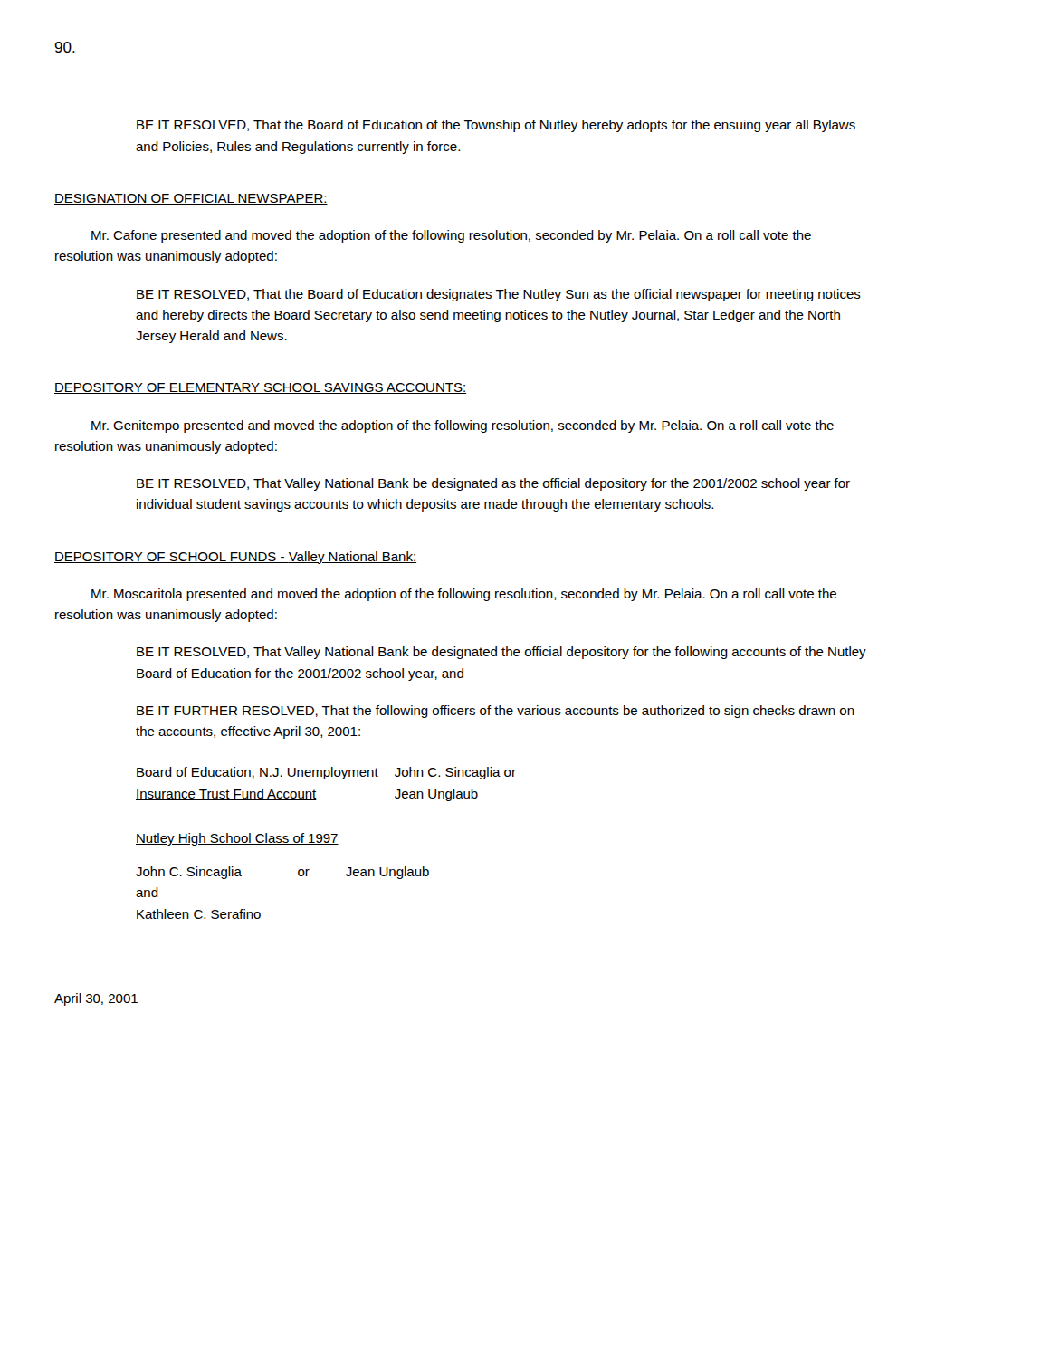90.
BE IT RESOLVED, That the Board of Education of the Township of Nutley hereby adopts for the ensuing year all Bylaws and Policies, Rules and Regulations currently in force.
Designation of Official Newspaper:
Mr. Cafone presented and moved the adoption of the following resolution, seconded by Mr. Pelaia. On a roll call vote the resolution was unanimously adopted:
BE IT RESOLVED, That the Board of Education designates The Nutley Sun as the official newspaper for meeting notices and hereby directs the Board Secretary to also send meeting notices to the Nutley Journal, Star Ledger and the North Jersey Herald and News.
Depository of Elementary School Savings Accounts:
Mr. Genitempo presented and moved the adoption of the following resolution, seconded by Mr. Pelaia. On a roll call vote the resolution was unanimously adopted:
BE IT RESOLVED, That Valley National Bank be designated as the official depository for the 2001/2002 school year for individual student savings accounts to which deposits are made through the elementary schools.
Depository of School Funds - Valley National Bank:
Mr. Moscaritola presented and moved the adoption of the following resolution, seconded by Mr. Pelaia. On a roll call vote the resolution was unanimously adopted:
BE IT RESOLVED, That Valley National Bank be designated the official depository for the following accounts of the Nutley Board of Education for the 2001/2002 school year, and
BE IT FURTHER RESOLVED, That the following officers of the various accounts be authorized to sign checks drawn on the accounts, effective April 30, 2001:
| Board of Education, N.J. Unemployment | John C. Sincaglia or |
| Insurance Trust Fund Account | Jean Unglaub |
Nutley High School Class of 1997
| John C. Sincaglia | or | Jean Unglaub |
| and | | |
| Kathleen C. Serafino | | |
April 30, 2001